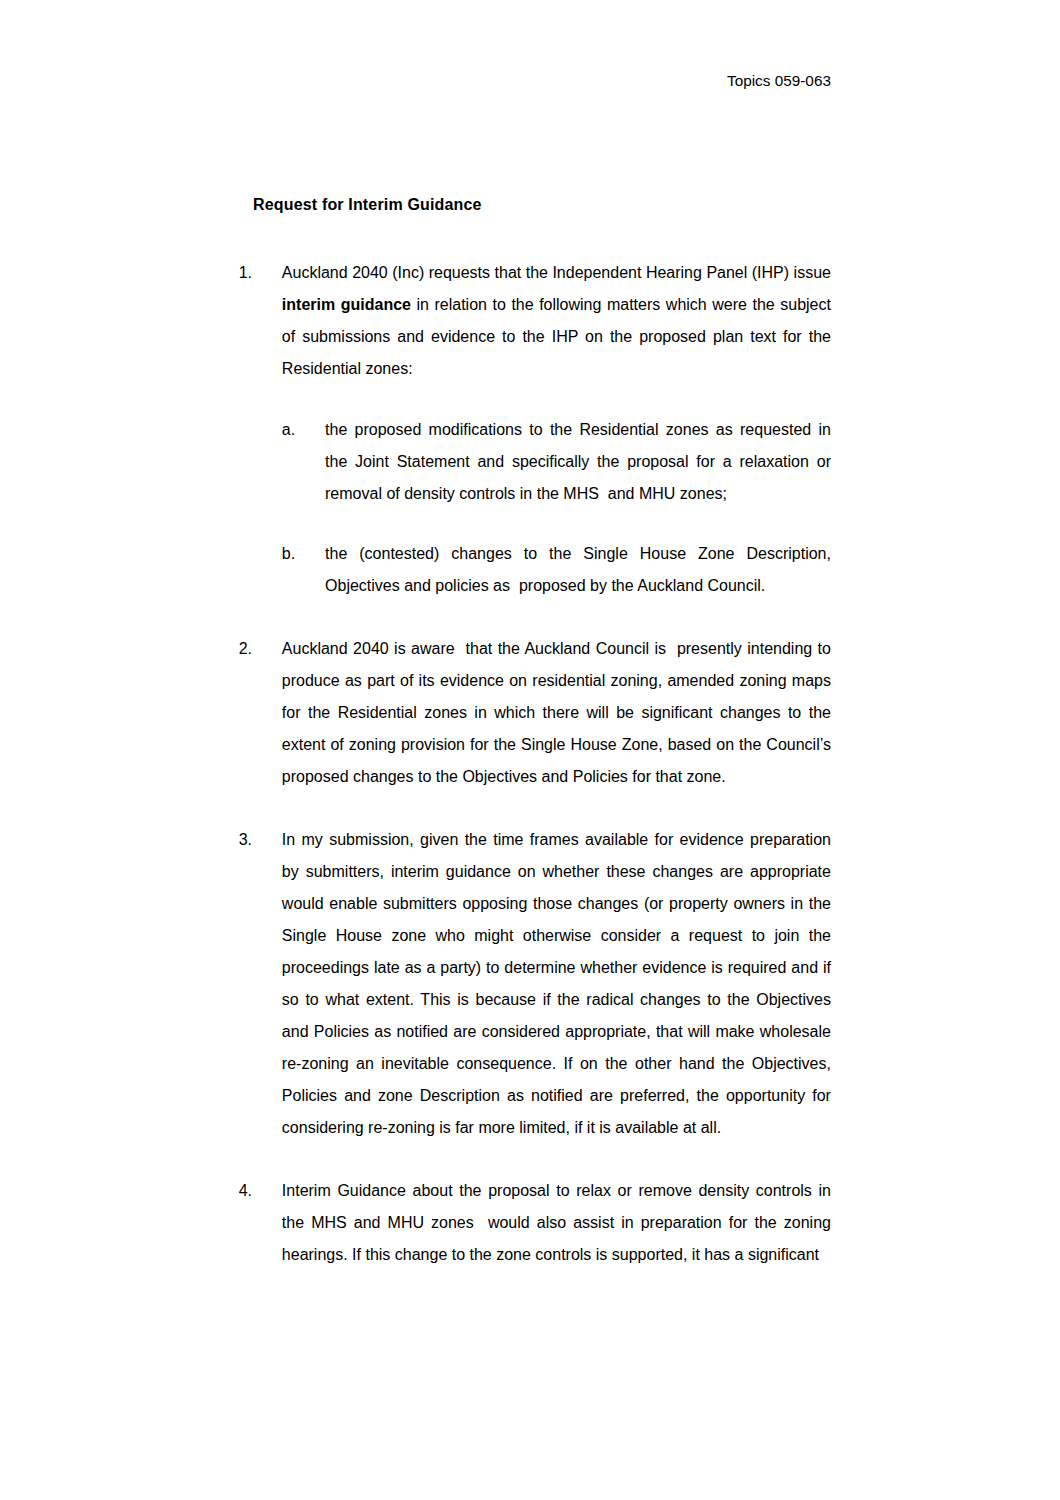Topics 059-063
Request for Interim Guidance
Auckland 2040 (Inc) requests that the Independent Hearing Panel (IHP) issue interim guidance in relation to the following matters which were the subject of submissions and evidence to the IHP on the proposed plan text for the Residential zones:
the proposed modifications to the Residential zones as requested in the Joint Statement and specifically the proposal for a relaxation or removal of density controls in the MHS and MHU zones;
the (contested) changes to the Single House Zone Description, Objectives and policies as proposed by the Auckland Council.
Auckland 2040 is aware that the Auckland Council is presently intending to produce as part of its evidence on residential zoning, amended zoning maps for the Residential zones in which there will be significant changes to the extent of zoning provision for the Single House Zone, based on the Council’s proposed changes to the Objectives and Policies for that zone.
In my submission, given the time frames available for evidence preparation by submitters, interim guidance on whether these changes are appropriate would enable submitters opposing those changes (or property owners in the Single House zone who might otherwise consider a request to join the proceedings late as a party) to determine whether evidence is required and if so to what extent. This is because if the radical changes to the Objectives and Policies as notified are considered appropriate, that will make wholesale re-zoning an inevitable consequence. If on the other hand the Objectives, Policies and zone Description as notified are preferred, the opportunity for considering re-zoning is far more limited, if it is available at all.
Interim Guidance about the proposal to relax or remove density controls in the MHS and MHU zones would also assist in preparation for the zoning hearings. If this change to the zone controls is supported, it has a significant